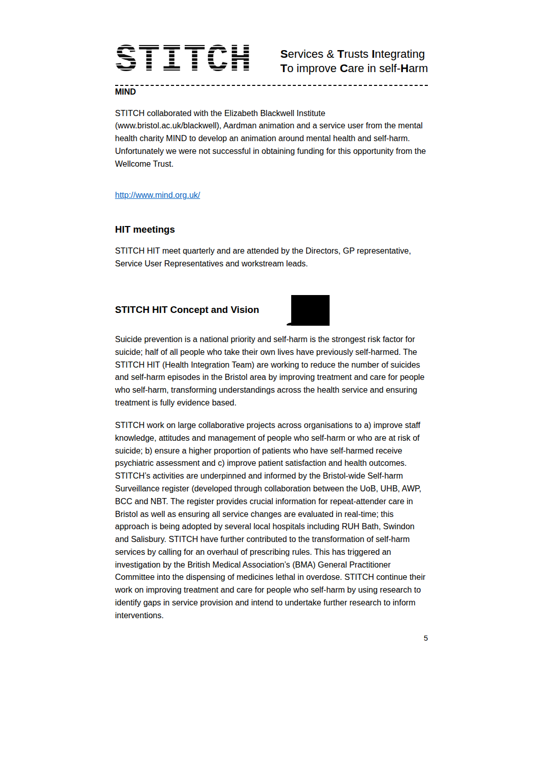STITCH
Services & Trusts Integrating
To improve Care in self-Harm
MIND
STITCH collaborated with the Elizabeth Blackwell Institute (www.bristol.ac.uk/blackwell), Aardman animation and a service user from the mental health charity MIND to develop an animation around mental health and self-harm. Unfortunately we were not successful in obtaining funding for this opportunity from the Wellcome Trust.
http://www.mind.org.uk/
HIT meetings
STITCH HIT meet quarterly and are attended by the Directors, GP representative, Service User Representatives and workstream leads.
STITCH HIT Concept and Vision
Suicide prevention is a national priority and self-harm is the strongest risk factor for suicide; half of all people who take their own lives have previously self-harmed. The STITCH HIT (Health Integration Team) are working to reduce the number of suicides and self-harm episodes in the Bristol area by improving treatment and care for people who self-harm, transforming understandings across the health service and ensuring treatment is fully evidence based.
STITCH work on large collaborative projects across organisations to a) improve staff knowledge, attitudes and management of people who self-harm or who are at risk of suicide; b) ensure a higher proportion of patients who have self-harmed receive psychiatric assessment and c) improve patient satisfaction and health outcomes. STITCH’s activities are underpinned and informed by the Bristol-wide Self-harm Surveillance register (developed through collaboration between the UoB, UHB, AWP, BCC and NBT. The register provides crucial information for repeat-attender care in Bristol as well as ensuring all service changes are evaluated in real-time; this approach is being adopted by several local hospitals including RUH Bath, Swindon and Salisbury. STITCH have further contributed to the transformation of self-harm services by calling for an overhaul of prescribing rules. This has triggered an investigation by the British Medical Association’s (BMA) General Practitioner Committee into the dispensing of medicines lethal in overdose. STITCH continue their work on improving treatment and care for people who self-harm by using research to identify gaps in service provision and intend to undertake further research to inform interventions.
5